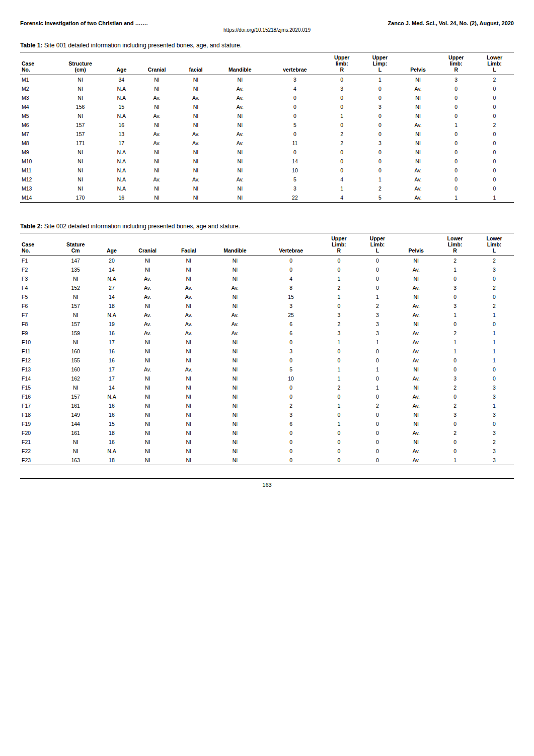Forensic investigation of two Christian and ……. Zanco J. Med. Sci., Vol. 24, No. (2), August, 2020
https://doi.org/10.15218/zjms.2020.019
Table 1: Site 001 detailed information including presented bones, age, and stature.
| Case No. | Structure (cm) | Age | Cranial | facial | Mandible | vertebrae | Upper limb: R | Upper Limp: L | Pelvis | Upper limb: R | Lower Limb: L |
| --- | --- | --- | --- | --- | --- | --- | --- | --- | --- | --- | --- |
| M1 | NI | 34 | NI | NI | NI | 3 | 0 | 1 | NI | 3 | 2 |
| M2 | NI | N.A | NI | NI | Av. | 4 | 3 | 0 | Av. | 0 | 0 |
| M3 | NI | N.A | Av. | Av. | Av. | 0 | 0 | 0 | NI | 0 | 0 |
| M4 | 156 | 15 | NI | NI | Av. | 0 | 0 | 3 | NI | 0 | 0 |
| M5 | NI | N.A | Av. | NI | NI | 0 | 1 | 0 | NI | 0 | 0 |
| M6 | 157 | 16 | NI | NI | NI | 5 | 0 | 0 | Av. | 1 | 2 |
| M7 | 157 | 13 | Av. | Av. | Av. | 0 | 2 | 0 | NI | 0 | 0 |
| M8 | 171 | 17 | Av. | Av. | Av. | 11 | 2 | 3 | NI | 0 | 0 |
| M9 | NI | N.A | NI | NI | NI | 0 | 0 | 0 | NI | 0 | 0 |
| M10 | NI | N.A | NI | NI | NI | 14 | 0 | 0 | NI | 0 | 0 |
| M11 | NI | N.A | NI | NI | NI | 10 | 0 | 0 | Av. | 0 | 0 |
| M12 | NI | N.A | Av. | Av. | Av. | 5 | 4 | 1 | Av. | 0 | 0 |
| M13 | NI | N.A | NI | NI | NI | 3 | 1 | 2 | Av. | 0 | 0 |
| M14 | 170 | 16 | NI | NI | NI | 22 | 4 | 5 | Av. | 1 | 1 |
Table 2: Site 002 detailed information including presented bones, age and stature.
| Case No. | Stature Cm | Age | Cranial | Facial | Mandible | Vertebrae | Upper Limb: R | Upper Limb: L | Pelvis | Lower Limb: R | Lower Limb: L |
| --- | --- | --- | --- | --- | --- | --- | --- | --- | --- | --- | --- |
| F1 | 147 | 20 | NI | NI | NI | 0 | 0 | 0 | NI | 2 | 2 |
| F2 | 135 | 14 | NI | NI | NI | 0 | 0 | 0 | Av. | 1 | 3 |
| F3 | NI | N.A | Av. | NI | NI | 4 | 1 | 0 | NI | 0 | 0 |
| F4 | 152 | 27 | Av. | Av. | Av. | 8 | 2 | 0 | Av. | 3 | 2 |
| F5 | NI | 14 | Av. | Av. | NI | 15 | 1 | 1 | NI | 0 | 0 |
| F6 | 157 | 18 | NI | NI | NI | 3 | 0 | 2 | Av. | 3 | 2 |
| F7 | NI | N.A | Av. | Av. | Av. | 25 | 3 | 3 | Av. | 1 | 1 |
| F8 | 157 | 19 | Av. | Av. | Av. | 6 | 2 | 3 | NI | 0 | 0 |
| F9 | 159 | 16 | Av. | Av. | Av. | 6 | 3 | 3 | Av. | 2 | 1 |
| F10 | NI | 17 | NI | NI | NI | 0 | 1 | 1 | Av. | 1 | 1 |
| F11 | 160 | 16 | NI | NI | NI | 3 | 0 | 0 | Av. | 1 | 1 |
| F12 | 155 | 16 | NI | NI | NI | 0 | 0 | 0 | Av. | 0 | 1 |
| F13 | 160 | 17 | Av. | Av. | NI | 5 | 1 | 1 | NI | 0 | 0 |
| F14 | 162 | 17 | NI | NI | NI | 10 | 1 | 0 | Av. | 3 | 0 |
| F15 | NI | 14 | NI | NI | NI | 0 | 2 | 1 | NI | 2 | 3 |
| F16 | 157 | N.A | NI | NI | NI | 0 | 0 | 0 | Av. | 0 | 3 |
| F17 | 161 | 16 | NI | NI | NI | 2 | 1 | 2 | Av. | 2 | 1 |
| F18 | 149 | 16 | NI | NI | NI | 3 | 0 | 0 | NI | 3 | 3 |
| F19 | 144 | 15 | NI | NI | NI | 6 | 1 | 0 | NI | 0 | 0 |
| F20 | 161 | 18 | NI | NI | NI | 0 | 0 | 0 | Av. | 2 | 3 |
| F21 | NI | 16 | NI | NI | NI | 0 | 0 | 0 | NI | 0 | 2 |
| F22 | NI | N.A | NI | NI | NI | 0 | 0 | 0 | Av. | 0 | 3 |
| F23 | 163 | 18 | NI | NI | NI | 0 | 0 | 0 | Av. | 1 | 3 |
163